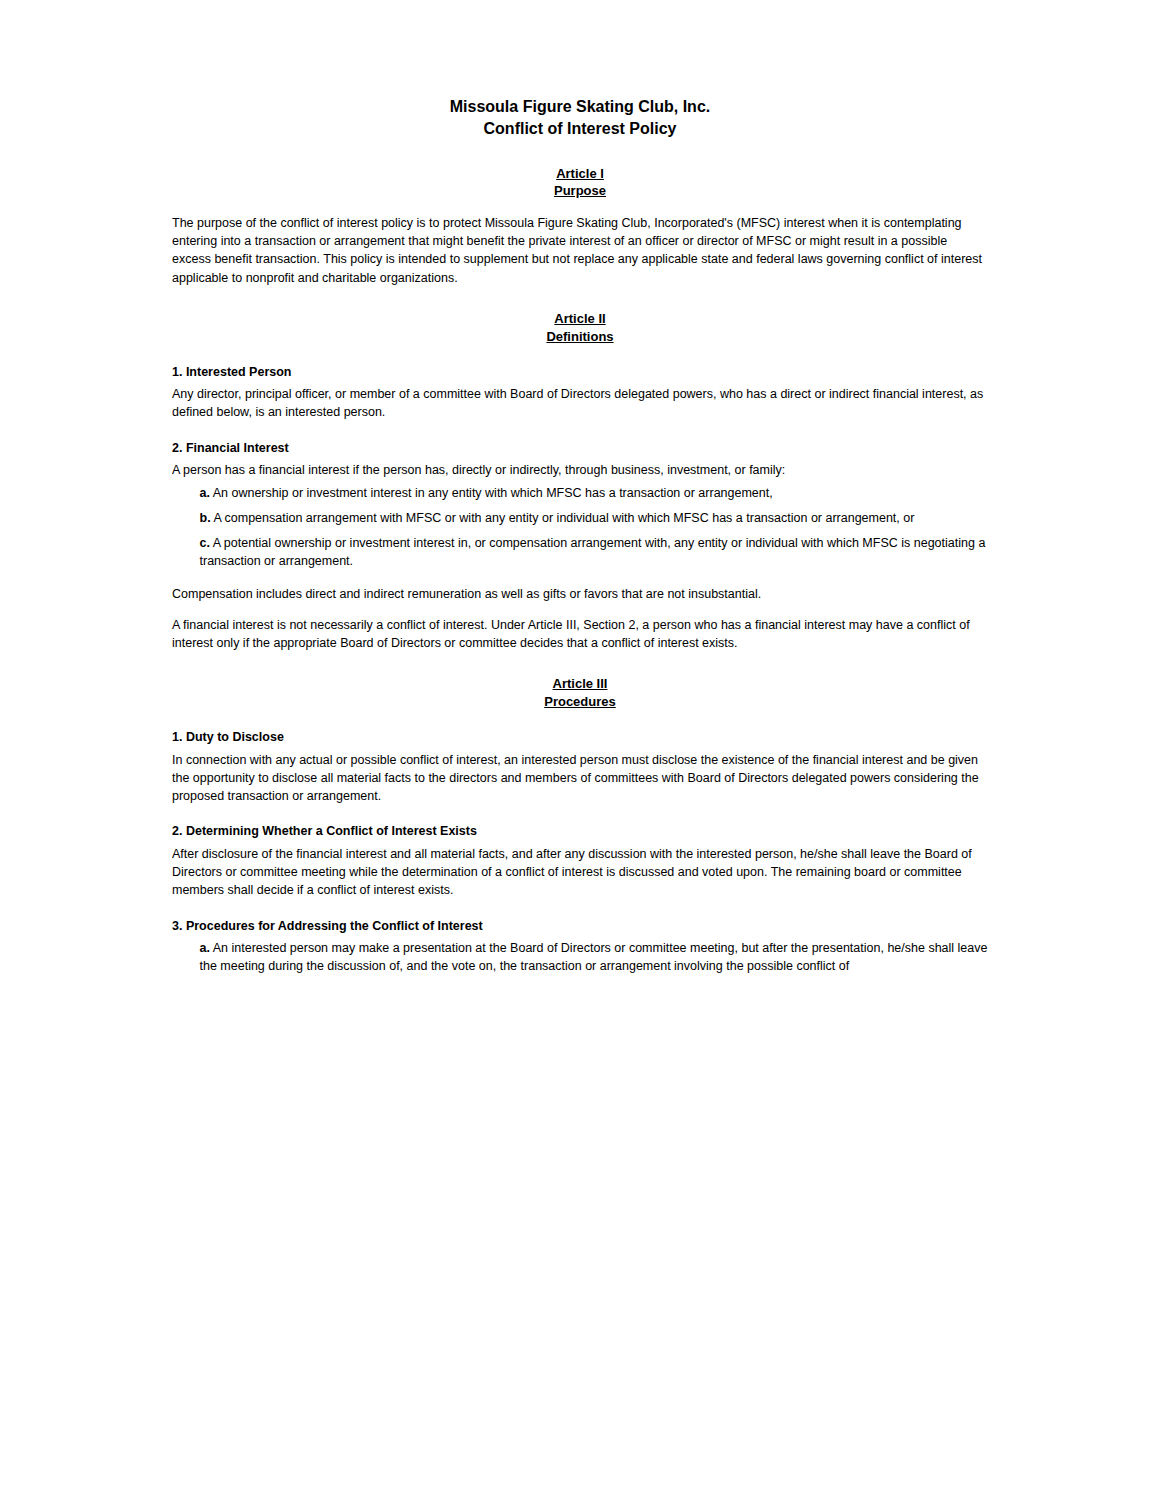Missoula Figure Skating Club, Inc.
Conflict of Interest Policy
Article I Purpose
The purpose of the conflict of interest policy is to protect Missoula Figure Skating Club, Incorporated's (MFSC) interest when it is contemplating entering into a transaction or arrangement that might benefit the private interest of an officer or director of MFSC or might result in a possible excess benefit transaction. This policy is intended to supplement but not replace any applicable state and federal laws governing conflict of interest applicable to nonprofit and charitable organizations.
Article II Definitions
1. Interested Person
Any director, principal officer, or member of a committee with Board of Directors delegated powers, who has a direct or indirect financial interest, as defined below, is an interested person.
2. Financial Interest
A person has a financial interest if the person has, directly or indirectly, through business, investment, or family:
a. An ownership or investment interest in any entity with which MFSC has a transaction or arrangement,
b. A compensation arrangement with MFSC or with any entity or individual with which MFSC has a transaction or arrangement, or
c. A potential ownership or investment interest in, or compensation arrangement with, any entity or individual with which MFSC is negotiating a transaction or arrangement.
Compensation includes direct and indirect remuneration as well as gifts or favors that are not insubstantial.
A financial interest is not necessarily a conflict of interest. Under Article III, Section 2, a person who has a financial interest may have a conflict of interest only if the appropriate Board of Directors or committee decides that a conflict of interest exists.
Article III Procedures
1. Duty to Disclose
In connection with any actual or possible conflict of interest, an interested person must disclose the existence of the financial interest and be given the opportunity to disclose all material facts to the directors and members of committees with Board of Directors delegated powers considering the proposed transaction or arrangement.
2. Determining Whether a Conflict of Interest Exists
After disclosure of the financial interest and all material facts, and after any discussion with the interested person, he/she shall leave the Board of Directors or committee meeting while the determination of a conflict of interest is discussed and voted upon. The remaining board or committee members shall decide if a conflict of interest exists.
3. Procedures for Addressing the Conflict of Interest
a. An interested person may make a presentation at the Board of Directors or committee meeting, but after the presentation, he/she shall leave the meeting during the discussion of, and the vote on, the transaction or arrangement involving the possible conflict of